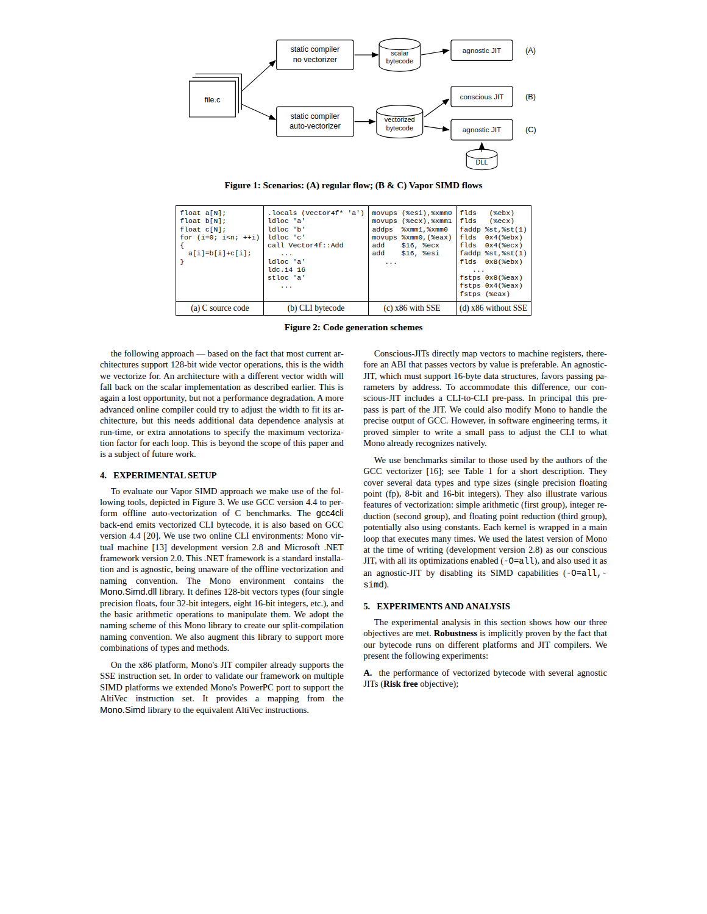file.c static compiler no vectorizer static compiler auto-vectorizer scalar bytecode vectorized bytecode agnostic JIT (A) conscious JIT (B) agnostic JIT (C) DLL
Figure 1: Scenarios: (A) regular flow; (B & C) Vapor SIMD flows
| float a[N]; float b[N]; float c[N]; for (i=0; i<n; ++i) { a[i]=b[i]+c[i]; } | .locals (Vector4f* 'a') ldloc 'a' ldloc 'b' ldloc 'c' call Vector4f::Add ... ldloc 'a' ldc.i4 16 stloc 'a' ... | movups (%esi),%xmm0 movups (%ecx),%xmm1 addps %xmm1,%xmm0 movups %xmm0,(%eax) add $16, %ecx add $16, %esi ... | flds (%ebx) flds (%ecx) faddp %st,%st(1) flds 0x4(%ebx) flds 0x4(%ecx) faddp %st,%st(1) flds 0x8(%ebx) ... fstps 0x8(%eax) fstps 0x4(%eax) fstps (%eax) |
| (a) C source code | (b) CLI bytecode | (c) x86 with SSE | (d) x86 without SSE |
Figure 2: Code generation schemes
the following approach — based on the fact that most current architectures support 128-bit wide vector operations, this is the width we vectorize for. An architecture with a different vector width will fall back on the scalar implementation as described earlier. This is again a lost opportunity, but not a performance degradation. A more advanced online compiler could try to adjust the width to fit its architecture, but this needs additional data dependence analysis at run-time, or extra annotations to specify the maximum vectorization factor for each loop. This is beyond the scope of this paper and is a subject of future work.
4. EXPERIMENTAL SETUP
To evaluate our Vapor SIMD approach we make use of the following tools, depicted in Figure 3. We use GCC version 4.4 to perform offline auto-vectorization of C benchmarks. The gcc4cli back-end emits vectorized CLI bytecode, it is also based on GCC version 4.4 [20]. We use two online CLI environments: Mono virtual machine [13] development version 2.8 and Microsoft .NET framework version 2.0. This .NET framework is a standard installation and is agnostic, being unaware of the offline vectorization and naming convention. The Mono environment contains the Mono.Simd.dll library. It defines 128-bit vectors types (four single precision floats, four 32-bit integers, eight 16-bit integers, etc.), and the basic arithmetic operations to manipulate them. We adopt the naming scheme of this Mono library to create our split-compilation naming convention. We also augment this library to support more combinations of types and methods.
On the x86 platform, Mono's JIT compiler already supports the SSE instruction set. In order to validate our framework on multiple SIMD platforms we extended Mono's PowerPC port to support the AltiVec instruction set. It provides a mapping from the Mono.Simd library to the equivalent AltiVec instructions.
Conscious-JITs directly map vectors to machine registers, therefore an ABI that passes vectors by value is preferable. An agnostic-JIT, which must support 16-byte data structures, favors passing parameters by address. To accommodate this difference, our conscious-JIT includes a CLI-to-CLI pre-pass. In principal this pre-pass is part of the JIT. We could also modify Mono to handle the precise output of GCC. However, in software engineering terms, it proved simpler to write a small pass to adjust the CLI to what Mono already recognizes natively.
We use benchmarks similar to those used by the authors of the GCC vectorizer [16]; see Table 1 for a short description. They cover several data types and type sizes (single precision floating point (fp), 8-bit and 16-bit integers). They also illustrate various features of vectorization: simple arithmetic (first group), integer reduction (second group), and floating point reduction (third group), potentially also using constants. Each kernel is wrapped in a main loop that executes many times. We used the latest version of Mono at the time of writing (development version 2.8) as our conscious JIT, with all its optimizations enabled (-O=all), and also used it as an agnostic-JIT by disabling its SIMD capabilities (-O=all,-simd).
5. EXPERIMENTS AND ANALYSIS
The experimental analysis in this section shows how our three objectives are met. Robustness is implicitly proven by the fact that our bytecode runs on different platforms and JIT compilers. We present the following experiments:
A. the performance of vectorized bytecode with several agnostic JITs (Risk free objective);